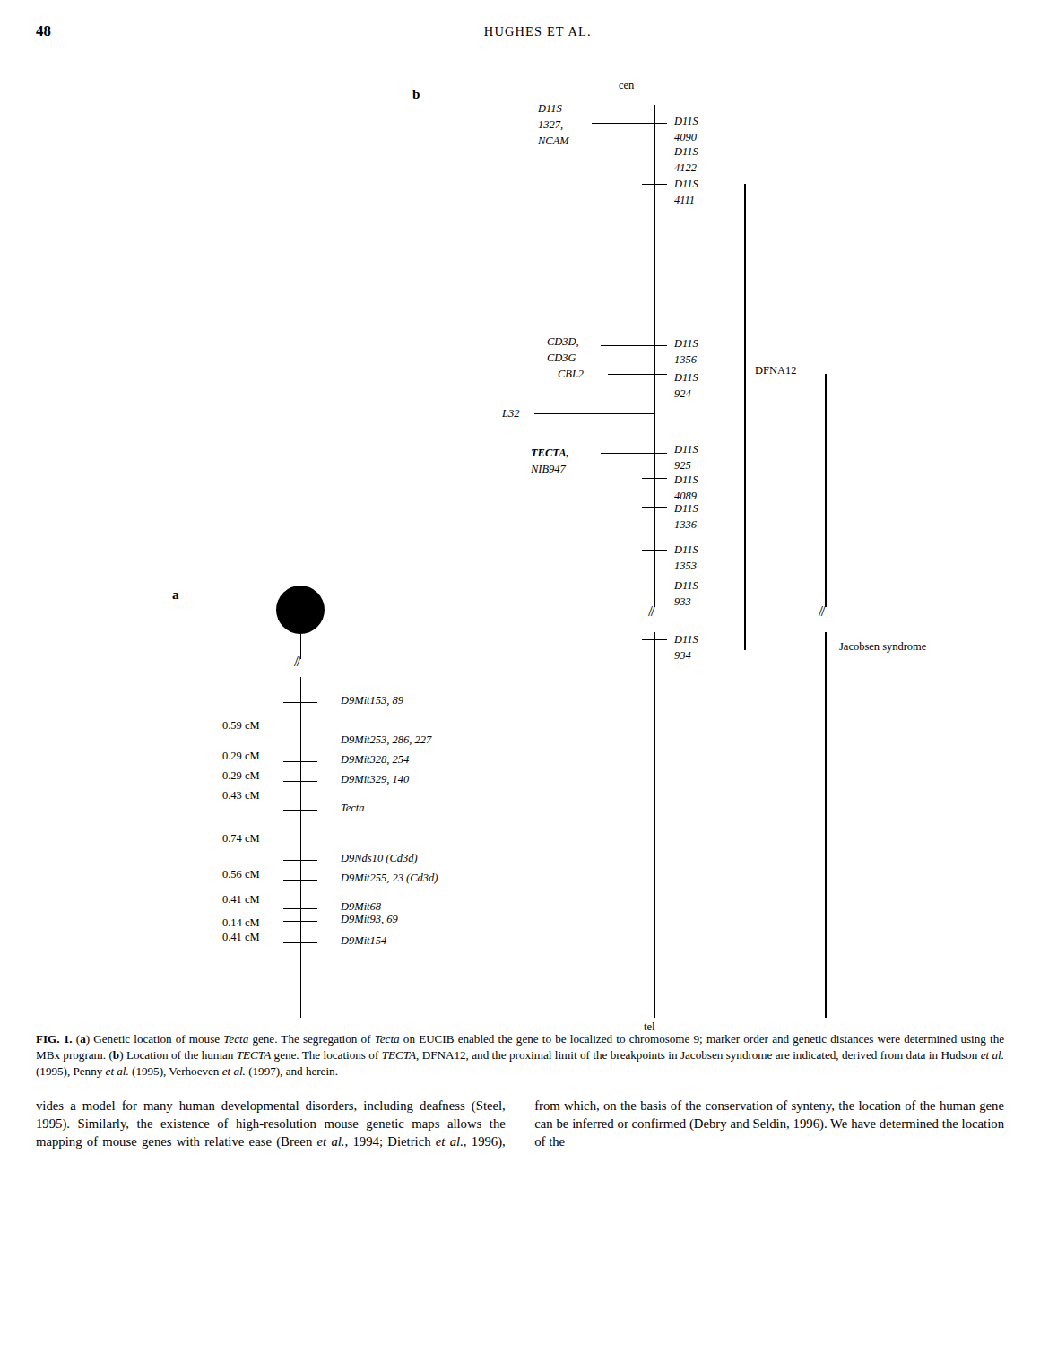48 Hughes et al.
b cen
// tel
D11S 1327, NCAM
CD3D, CD3G
CBL2
L32
TECTA, NIB947
D11S 4090 D11S 4122 D11S 4111 D11S 1356 D11S 924 D11S 925 D11S 4089 D11S 1336 D11S 1353 D11S 933 D11S 934
DFNA12
// Jacobsen syndrome a
//
D9Mit153, 89 D9Mit253, 286, 227 D9Mit328, 254 D9Mit329, 140 Tecta D9Nds10 (Cd3d) D9Mit255, 23 (Cd3d) D9Mit68 D9Mit93, 69 D9Mit154 0.59 cM 0.29 cM 0.29 cM 0.43 cM 0.74 cM 0.56 cM 0.41 cM 0.14 cM 0.41 cM
FIG. 1. (a) Genetic location of mouse Tecta gene. The segregation of Tecta on EUCIB enabled the gene to be localized to chromosome 9; marker order and genetic distances were determined using the MBx program. (b) Location of the human TECTA gene. The locations of TECTA, DFNA12, and the proximal limit of the breakpoints in Jacobsen syndrome are indicated, derived from data in Hudson et al. (1995), Penny et al. (1995), Verhoeven et al. (1997), and herein.
vides a model for many human developmental disorders, including deafness (Steel, 1995). Similarly, the existence of high-resolution mouse genetic maps allows the mapping of mouse genes with relative ease (Breen et al., 1994; Dietrich et al., 1996), from which, on the basis of the conservation of synteny, the location of the human gene can be inferred or confirmed (Debry and Seldin, 1996). We have determined the location of the